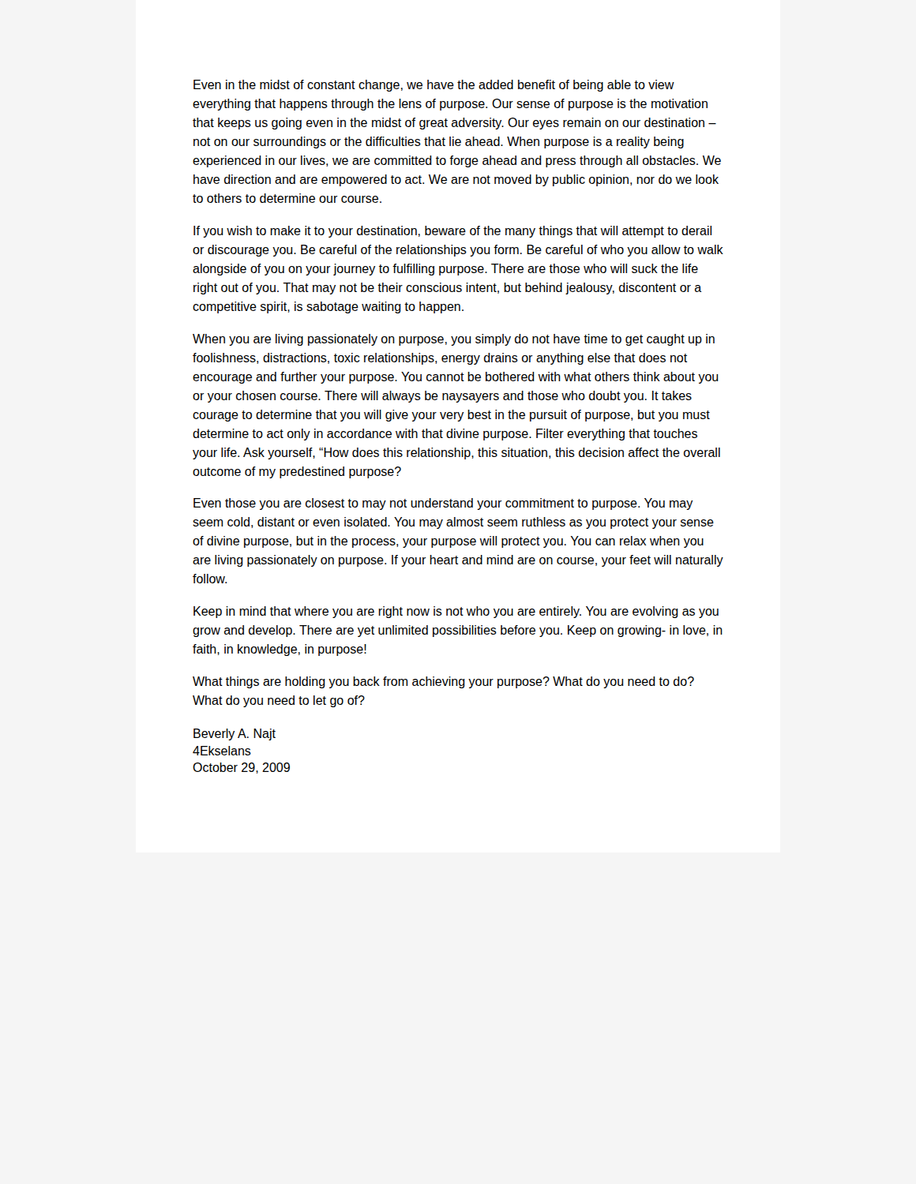Even in the midst of constant change, we have the added benefit of being able to view everything that happens through the lens of purpose. Our sense of purpose is the motivation that keeps us going even in the midst of great adversity. Our eyes remain on our destination – not on our surroundings or the difficulties that lie ahead. When purpose is a reality being experienced in our lives, we are committed to forge ahead and press through all obstacles. We have direction and are empowered to act. We are not moved by public opinion, nor do we look to others to determine our course.
If you wish to make it to your destination, beware of the many things that will attempt to derail or discourage you. Be careful of the relationships you form. Be careful of who you allow to walk alongside of you on your journey to fulfilling purpose. There are those who will suck the life right out of you. That may not be their conscious intent, but behind jealousy, discontent or a competitive spirit, is sabotage waiting to happen.
When you are living passionately on purpose, you simply do not have time to get caught up in foolishness, distractions, toxic relationships, energy drains or anything else that does not encourage and further your purpose. You cannot be bothered with what others think about you or your chosen course. There will always be naysayers and those who doubt you. It takes courage to determine that you will give your very best in the pursuit of purpose, but you must determine to act only in accordance with that divine purpose. Filter everything that touches your life. Ask yourself, “How does this relationship, this situation, this decision affect the overall outcome of my predestined purpose?
Even those you are closest to may not understand your commitment to purpose. You may seem cold, distant or even isolated. You may almost seem ruthless as you protect your sense of divine purpose, but in the process, your purpose will protect you. You can relax when you are living passionately on purpose. If your heart and mind are on course, your feet will naturally follow.
Keep in mind that where you are right now is not who you are entirely. You are evolving as you grow and develop. There are yet unlimited possibilities before you. Keep on growing- in love, in faith, in knowledge, in purpose!
What things are holding you back from achieving your purpose? What do you need to do? What do you need to let go of?
Beverly A. Najt
4Ekselans
October 29, 2009